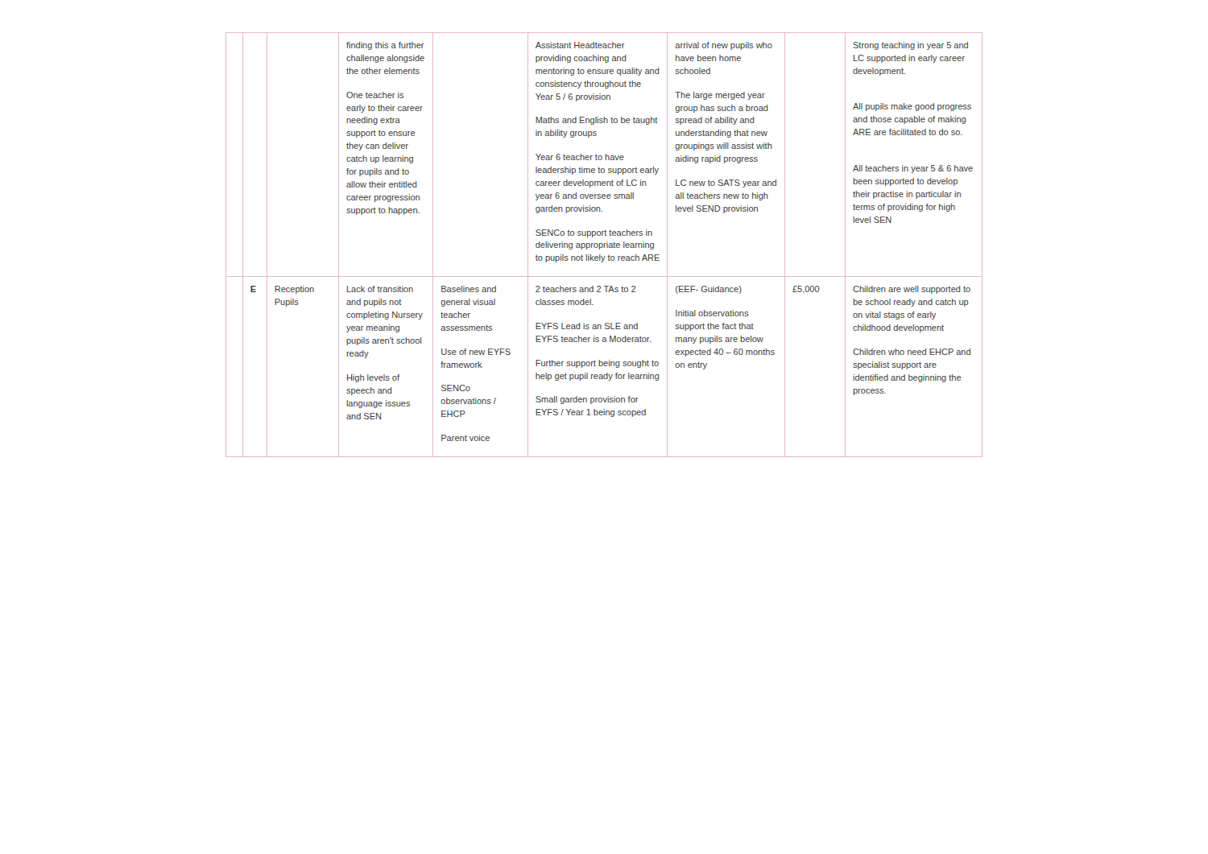| | | | finding this a further challenge alongside the other elements One teacher is early to their career needing extra support to ensure they can deliver catch up learning for pupils and to allow their entitled career progression support to happen. | | Assistant Headteacher providing coaching and mentoring to ensure quality and consistency throughout the Year 5 / 6 provision Maths and English to be taught in ability groups Year 6 teacher to have leadership time to support early career development of LC in year 6 and oversee small garden provision. SENCo to support teachers in delivering appropriate learning to pupils not likely to reach ARE | arrival of new pupils who have been home schooled The large merged year group has such a broad spread of ability and understanding that new groupings will assist with aiding rapid progress LC new to SATS year and all teachers new to high level SEND provision | | Strong teaching in year 5 and LC supported in early career development. All pupils make good progress and those capable of making ARE are facilitated to do so. All teachers in year 5 & 6 have been supported to develop their practise in particular in terms of providing for high level SEN |
| | E | Reception Pupils | Lack of transition and pupils not completing Nursery year meaning pupils aren't school ready High levels of speech and language issues and SEN | Baselines and general visual teacher assessments Use of new EYFS framework SENCo observations / EHCP Parent voice | 2 teachers and 2 TAs to 2 classes model. EYFS Lead is an SLE and EYFS teacher is a Moderator. Further support being sought to help get pupil ready for learning Small garden provision for EYFS / Year 1 being scoped | (EEF- Guidance) Initial observations support the fact that many pupils are below expected 40 – 60 months on entry | £5,000 | Children are well supported to be school ready and catch up on vital stags of early childhood development Children who need EHCP and specialist support are identified and beginning the process. |